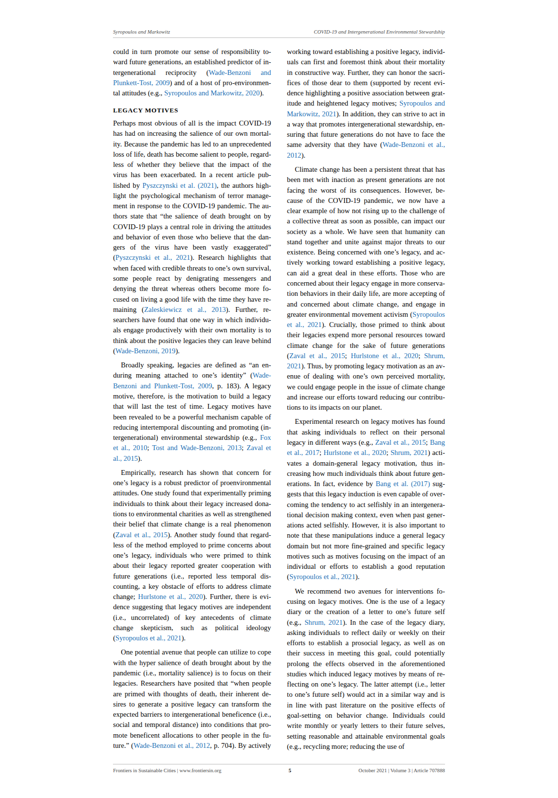Syropoulos and Markowitz COVID-19 and Intergenerational Environmental Stewardship
could in turn promote our sense of responsibility toward future generations, an established predictor of intergenerational reciprocity (Wade-Benzoni and Plunkett-Tost, 2009) and of a host of pro-environmental attitudes (e.g., Syropoulos and Markowitz, 2020).
Legacy Motives
Perhaps most obvious of all is the impact COVID-19 has had on increasing the salience of our own mortality. Because the pandemic has led to an unprecedented loss of life, death has become salient to people, regardless of whether they believe that the impact of the virus has been exacerbated. In a recent article published by Pyszczynski et al. (2021), the authors highlight the psychological mechanism of terror management in response to the COVID-19 pandemic. The authors state that “the salience of death brought on by COVID-19 plays a central role in driving the attitudes and behavior of even those who believe that the dangers of the virus have been vastly exaggerated” (Pyszczynski et al., 2021). Research highlights that when faced with credible threats to one’s own survival, some people react by denigrating messengers and denying the threat whereas others become more focused on living a good life with the time they have remaining (Zaleskiewicz et al., 2013). Further, researchers have found that one way in which individuals engage productively with their own mortality is to think about the positive legacies they can leave behind (Wade-Benzoni, 2019).
Broadly speaking, legacies are defined as “an enduring meaning attached to one’s identity” (Wade-Benzoni and Plunkett-Tost, 2009, p. 183). A legacy motive, therefore, is the motivation to build a legacy that will last the test of time. Legacy motives have been revealed to be a powerful mechanism capable of reducing intertemporal discounting and promoting (intergenerational) environmental stewardship (e.g., Fox et al., 2010; Tost and Wade-Benzoni, 2013; Zaval et al., 2015).
Empirically, research has shown that concern for one’s legacy is a robust predictor of proenvironmental attitudes. One study found that experimentally priming individuals to think about their legacy increased donations to environmental charities as well as strengthened their belief that climate change is a real phenomenon (Zaval et al., 2015). Another study found that regardless of the method employed to prime concerns about one’s legacy, individuals who were primed to think about their legacy reported greater cooperation with future generations (i.e., reported less temporal discounting, a key obstacle of efforts to address climate change; Hurlstone et al., 2020). Further, there is evidence suggesting that legacy motives are independent (i.e., uncorrelated) of key antecedents of climate change skepticism, such as political ideology (Syropoulos et al., 2021).
One potential avenue that people can utilize to cope with the hyper salience of death brought about by the pandemic (i.e., mortality salience) is to focus on their legacies. Researchers have posited that “when people are primed with thoughts of death, their inherent desires to generate a positive legacy can transform the expected barriers to intergenerational beneficence (i.e., social and temporal distance) into conditions that promote beneficent allocations to other people in the future.” (Wade-Benzoni et al., 2012, p. 704). By actively working toward establishing a positive legacy, individuals can first and foremost think about their mortality in constructive way. Further, they can honor the sacrifices of those dear to them (supported by recent evidence highlighting a positive association between gratitude and heightened legacy motives; Syropoulos and Markowitz, 2021). In addition, they can strive to act in a way that promotes intergenerational stewardship, ensuring that future generations do not have to face the same adversity that they have (Wade-Benzoni et al., 2012).
Climate change has been a persistent threat that has been met with inaction as present generations are not facing the worst of its consequences. However, because of the COVID-19 pandemic, we now have a clear example of how not rising up to the challenge of a collective threat as soon as possible, can impact our society as a whole. We have seen that humanity can stand together and unite against major threats to our existence. Being concerned with one’s legacy, and actively working toward establishing a positive legacy, can aid a great deal in these efforts. Those who are concerned about their legacy engage in more conservation behaviors in their daily life, are more accepting of and concerned about climate change, and engage in greater environmental movement activism (Syropoulos et al., 2021). Crucially, those primed to think about their legacies expend more personal resources toward climate change for the sake of future generations (Zaval et al., 2015; Hurlstone et al., 2020; Shrum, 2021). Thus, by promoting legacy motivation as an avenue of dealing with one’s own perceived mortality, we could engage people in the issue of climate change and increase our efforts toward reducing our contributions to its impacts on our planet.
Experimental research on legacy motives has found that asking individuals to reflect on their personal legacy in different ways (e.g., Zaval et al., 2015; Bang et al., 2017; Hurlstone et al., 2020; Shrum, 2021) activates a domain-general legacy motivation, thus increasing how much individuals think about future generations. In fact, evidence by Bang et al. (2017) suggests that this legacy induction is even capable of overcoming the tendency to act selfishly in an intergenerational decision making context, even when past generations acted selfishly. However, it is also important to note that these manipulations induce a general legacy domain but not more fine-grained and specific legacy motives such as motives focusing on the impact of an individual or efforts to establish a good reputation (Syropoulos et al., 2021).
We recommend two avenues for interventions focusing on legacy motives. One is the use of a legacy diary or the creation of a letter to one’s future self (e.g., Shrum, 2021). In the case of the legacy diary, asking individuals to reflect daily or weekly on their efforts to establish a prosocial legacy, as well as on their success in meeting this goal, could potentially prolong the effects observed in the aforementioned studies which induced legacy motives by means of reflecting on one’s legacy. The latter attempt (i.e., letter to one’s future self) would act in a similar way and is in line with past literature on the positive effects of goal-setting on behavior change. Individuals could write monthly or yearly letters to their future selves, setting reasonable and attainable environmental goals (e.g., recycling more; reducing the use of
Frontiers in Sustainable Cities | www.frontiersin.org 5 October 2021 | Volume 3 | Article 707888